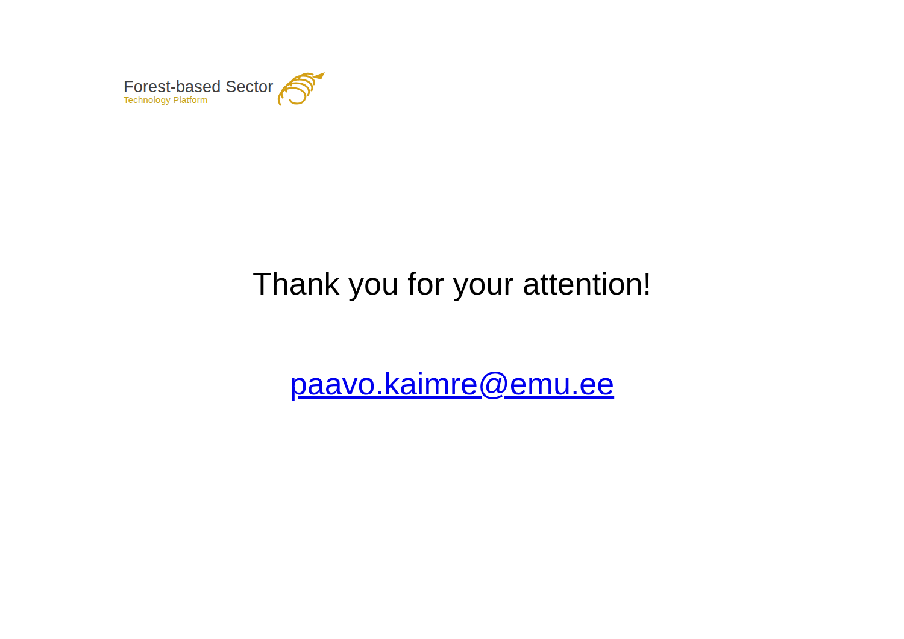Forest-based Sector
Technology Platform
Thank you for your attention!
paavo.kaimre@emu.ee